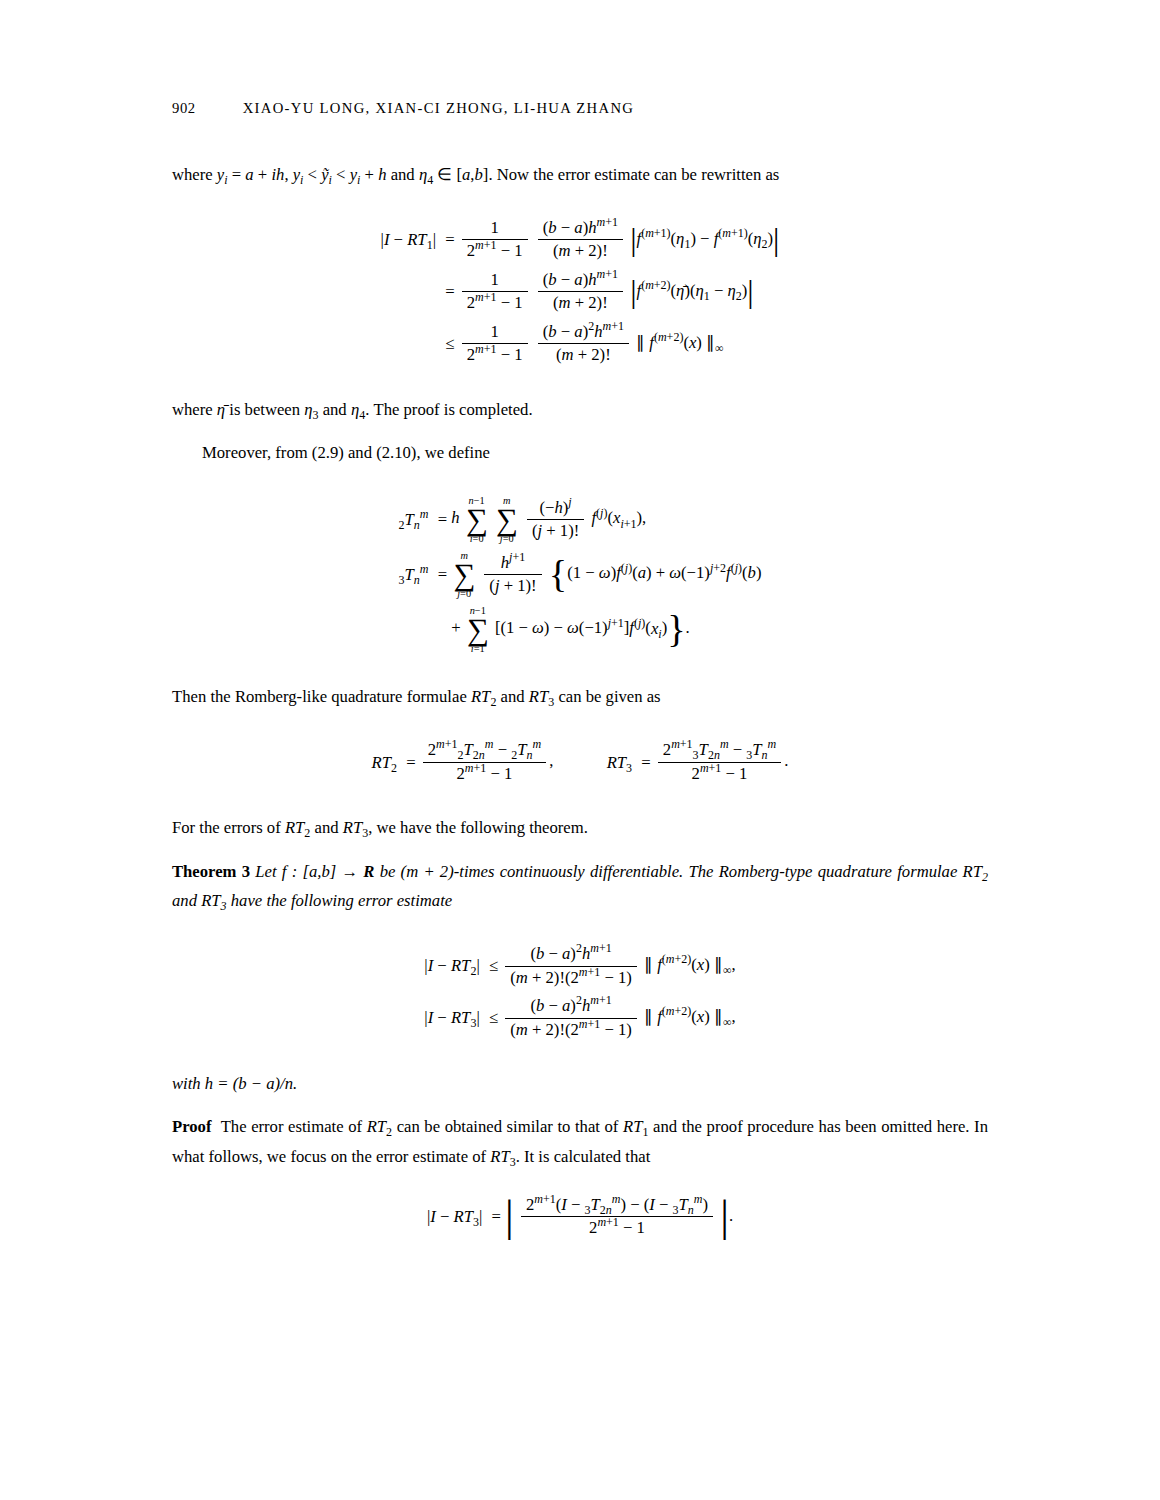902 XIAO-YU LONG, XIAN-CI ZHONG, LI-HUA ZHANG
where yi = a + ih, yi < ỹi < yi + h and η4 ∈ [a,b]. Now the error estimate can be rewritten as
| / I − RT 1 / | = | 1 2 m +1 − 1 ( b − a ) h m +1 ( m + 2)! / f ( m +1) ( η 1 ) − f ( m +1) ( η 2 ) / |
| | = | 1 2 m +1 − 1 ( b − a ) h m +1 ( m + 2)! / f ( m +2) ( η̄ )( η 1 − η 2 ) / |
| | ≤ | 1 2 m +1 − 1 ( b − a ) 2 h m +1 ( m + 2)! ∥ f ( m +2) ( x ) ∥ ∞ |
where η̄ is between η3 and η4. The proof is completed.
Moreover, from (2.9) and (2.10), we define
| 2 T n m | = | h n −1 ∑ i =0 m ∑ j =0 (− h ) j ( j + 1)! f ( j ) ( x i +1 ), |
| 3 T n m | = | m ∑ j =0 h j +1 ( j + 1)! { (1 − ω ) f ( j ) ( a ) + ω (−1) j +2 f ( j ) ( b ) |
| | | + n −1 ∑ i =1 [(1 − ω ) − ω (−1) j +1 ] f ( j ) ( x i ) } . |
Then the Romberg-like quadrature formulae RT2 and RT3 can be given as
| RT 2 | = | 2 m +1 2 T 2 n m − 2 T n m 2 m +1 − 1 , | RT 3 | = | 2 m +1 3 T 2 n m − 3 T n m 2 m +1 − 1 . |
For the errors of RT2 and RT3, we have the following theorem.
Theorem 3 Let f : [a,b] → R be (m + 2)-times continuously differentiable. The Romberg-type quadrature formulae RT2 and RT3 have the following error estimate
| / I − RT 2 / | ≤ | ( b − a ) 2 h m +1 ( m + 2)!(2 m +1 − 1) ∥ f ( m +2) ( x ) ∥ ∞ , |
| / I − RT 3 / | ≤ | ( b − a ) 2 h m +1 ( m + 2)!(2 m +1 − 1) ∥ f ( m +2) ( x ) ∥ ∞ , |
with h = (b − a)/n.
Proof The error estimate of RT2 can be obtained similar to that of RT1 and the proof procedure has been omitted here. In what follows, we focus on the error estimate of RT3. It is calculated that
| / I − RT 3 / | = | / 2 m +1 ( I − 3 T 2 n m ) − ( I − 3 T n m ) 2 m +1 − 1 / . |